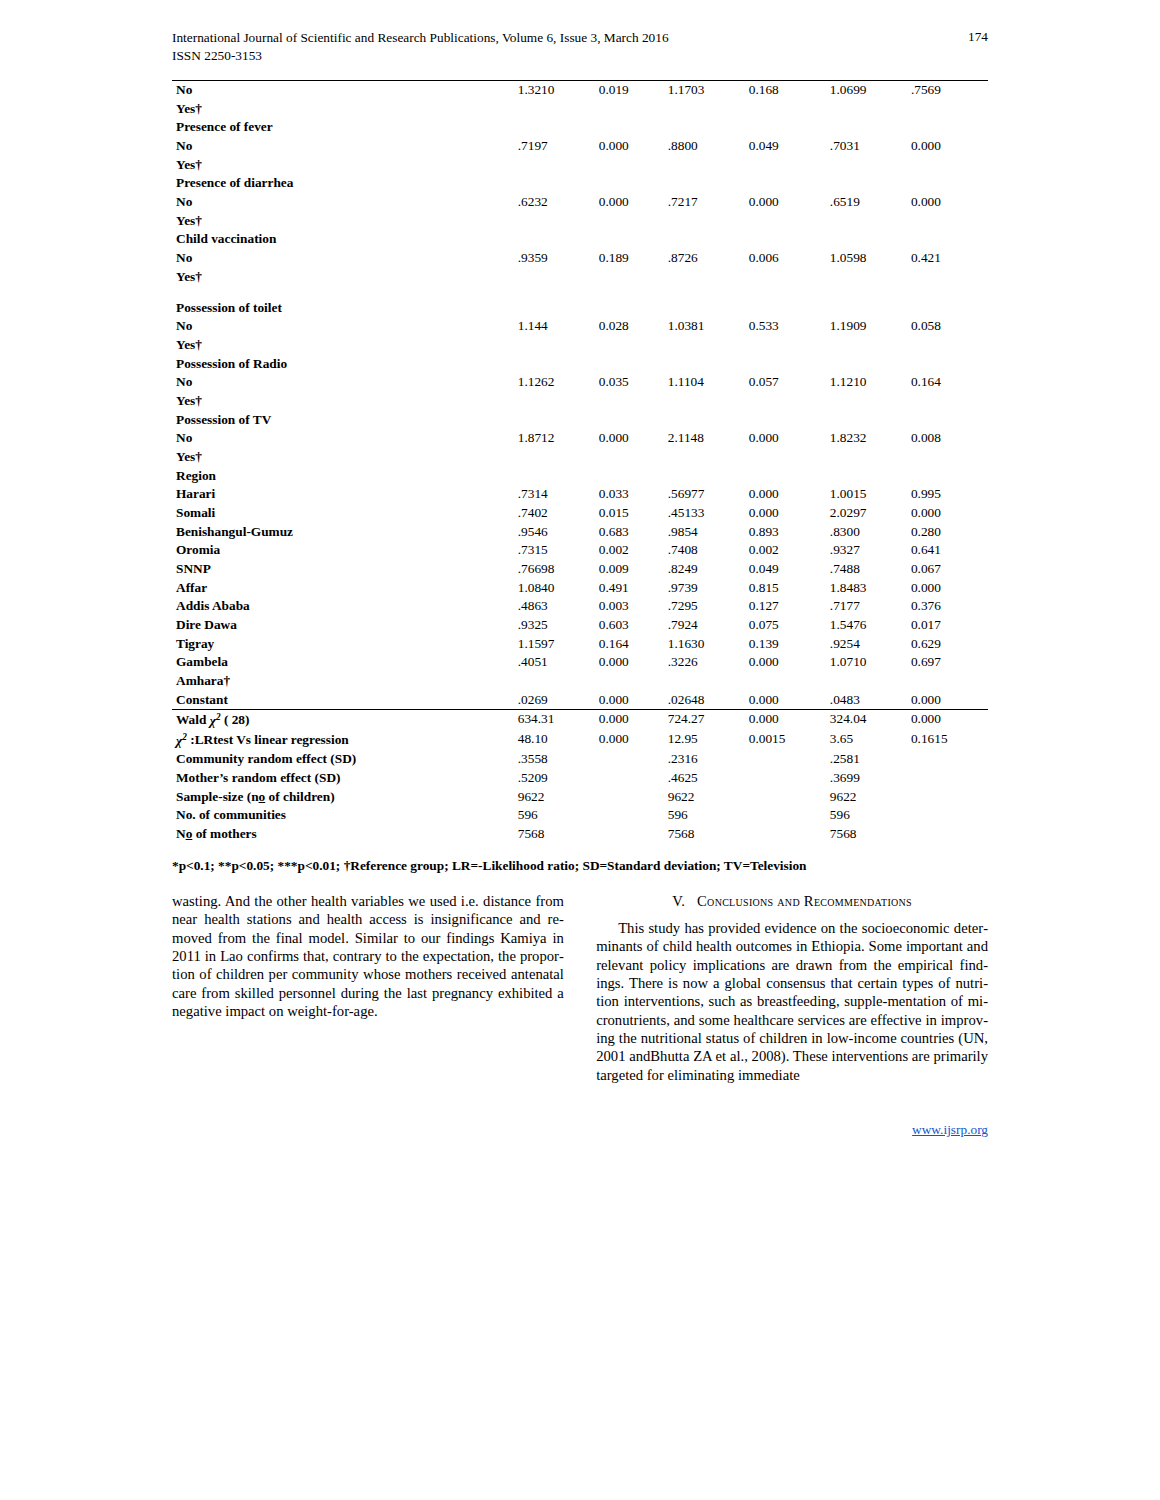International Journal of Scientific and Research Publications, Volume 6, Issue 3, March 2016
ISSN 2250-3153
174
| No | 1.3210 | 0.019 | 1.1703 | 0.168 | 1.0699 | .7569 |
| Yes† | | | | | | |
| Presence of fever | | | | | | |
| No | .7197 | 0.000 | .8800 | 0.049 | .7031 | 0.000 |
| Yes† | | | | | | |
| Presence of diarrhea | | | | | | |
| No | .6232 | 0.000 | .7217 | 0.000 | .6519 | 0.000 |
| Yes† | | | | | | |
| Child vaccination | | | | | | |
| No | .9359 | 0.189 | .8726 | 0.006 | 1.0598 | 0.421 |
| Yes† | | | | | | |
| Possession of toilet | | | | | | |
| No | 1.144 | 0.028 | 1.0381 | 0.533 | 1.1909 | 0.058 |
| Yes† | | | | | | |
| Possession of Radio | | | | | | |
| No | 1.1262 | 0.035 | 1.1104 | 0.057 | 1.1210 | 0.164 |
| Yes† | | | | | | |
| Possession of TV | | | | | | |
| No | 1.8712 | 0.000 | 2.1148 | 0.000 | 1.8232 | 0.008 |
| Yes† | | | | | | |
| Region | | | | | | |
| Harari | .7314 | 0.033 | .56977 | 0.000 | 1.0015 | 0.995 |
| Somali | .7402 | 0.015 | .45133 | 0.000 | 2.0297 | 0.000 |
| Benishangul-Gumuz | .9546 | 0.683 | .9854 | 0.893 | .8300 | 0.280 |
| Oromia | .7315 | 0.002 | .7408 | 0.002 | .9327 | 0.641 |
| SNNP | .76698 | 0.009 | .8249 | 0.049 | .7488 | 0.067 |
| Affar | 1.0840 | 0.491 | .9739 | 0.815 | 1.8483 | 0.000 |
| Addis Ababa | .4863 | 0.003 | .7295 | 0.127 | .7177 | 0.376 |
| Dire Dawa | .9325 | 0.603 | .7924 | 0.075 | 1.5476 | 0.017 |
| Tigray | 1.1597 | 0.164 | 1.1630 | 0.139 | .9254 | 0.629 |
| Gambela | .4051 | 0.000 | .3226 | 0.000 | 1.0710 | 0.697 |
| Amhara† | | | | | | |
| Constant | .0269 | 0.000 | .02648 | 0.000 | .0483 | 0.000 |
| Wald χ 2 ( 28) | 634.31 | 0.000 | 724.27 | 0.000 | 324.04 | 0.000 |
| χ 2 :LRtest Vs linear regression | 48.10 | 0.000 | 12.95 | 0.0015 | 3.65 | 0.1615 |
| Community random effect (SD) | .3558 | | .2316 | | .2581 | |
| Mother’s random effect (SD) | .5209 | | .4625 | | .3699 | |
| Sample-size (n o of children) | 9622 | | 9622 | | 9622 | |
| No. of communities | 596 | | 596 | | 596 | |
| N o of mothers | 7568 | | 7568 | | 7568 | |
*p<0.1; **p<0.05; ***p<0.01; †Reference group; LR=-Likelihood ratio; SD=Standard deviation; TV=Television
wasting. And the other health variables we used i.e. distance from near health stations and health access is insignificance and removed from the final model. Similar to our findings Kamiya in 2011 in Lao confirms that, contrary to the expectation, the proportion of children per community whose mothers received antenatal care from skilled personnel during the last pregnancy exhibited a negative impact on weight-for-age.
V. Conclusions and Recommendations
This study has provided evidence on the socioeconomic determinants of child health outcomes in Ethiopia. Some important and relevant policy implications are drawn from the empirical findings. There is now a global consensus that certain types of nutrition interventions, such as breastfeeding, supple-mentation of micronutrients, and some healthcare services are effective in improving the nutritional status of children in low-income countries (UN, 2001 andBhutta ZA et al., 2008). These interventions are primarily targeted for eliminating immediate
www.ijsrp.org